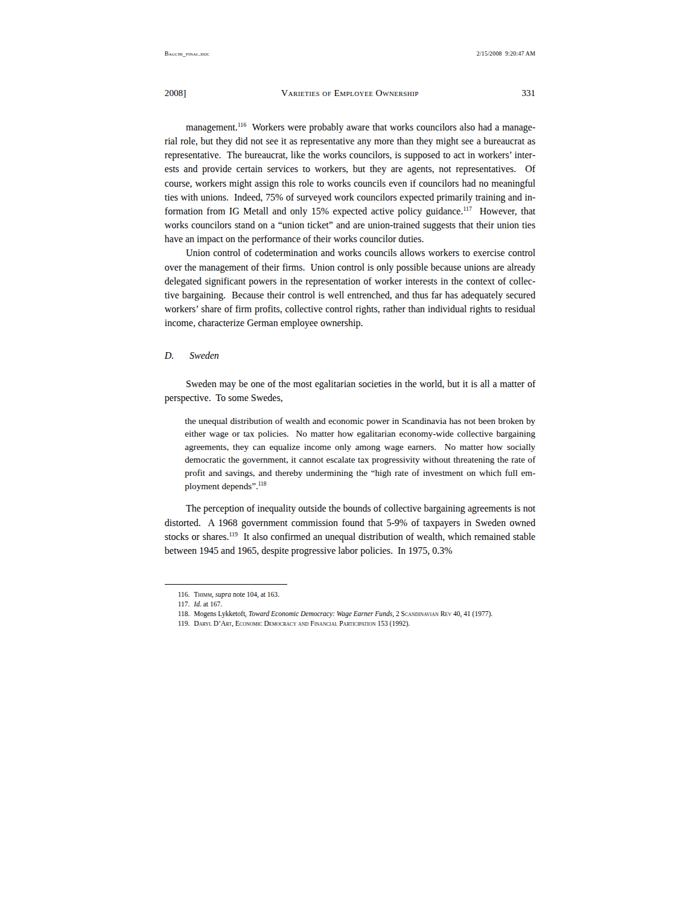Bagchi_Final.doc 2/15/2008 9:20:47 AM
2008] Varieties of Employee Ownership 331
management.116 Workers were probably aware that works councilors also had a managerial role, but they did not see it as representative any more than they might see a bureaucrat as representative. The bureaucrat, like the works councilors, is supposed to act in workers’ interests and provide certain services to workers, but they are agents, not representatives. Of course, workers might assign this role to works councils even if councilors had no meaningful ties with unions. Indeed, 75% of surveyed work councilors expected primarily training and information from IG Metall and only 15% expected active policy guidance.117 However, that works councilors stand on a “union ticket” and are union-trained suggests that their union ties have an impact on the performance of their works councilor duties.
Union control of codetermination and works councils allows workers to exercise control over the management of their firms. Union control is only possible because unions are already delegated significant powers in the representation of worker interests in the context of collective bargaining. Because their control is well entrenched, and thus far has adequately secured workers’ share of firm profits, collective control rights, rather than individual rights to residual income, characterize German employee ownership.
D. Sweden
Sweden may be one of the most egalitarian societies in the world, but it is all a matter of perspective. To some Swedes,
the unequal distribution of wealth and economic power in Scandinavia has not been broken by either wage or tax policies. No matter how egalitarian economy-wide collective bargaining agreements, they can equalize income only among wage earners. No matter how socially democratic the government, it cannot escalate tax progressivity without threatening the rate of profit and savings, and thereby undermining the “high rate of investment on which full employment depends”.118
The perception of inequality outside the bounds of collective bargaining agreements is not distorted. A 1968 government commission found that 5-9% of taxpayers in Sweden owned stocks or shares.119 It also confirmed an unequal distribution of wealth, which remained stable between 1945 and 1965, despite progressive labor policies. In 1975, 0.3%
116. Thimm, supra note 104, at 163.
117. Id. at 167.
118. Mogens Lykketoft, Toward Economic Democracy: Wage Earner Funds, 2 Scandinavian Rev 40, 41 (1977).
119. Daryl D’Art, Economic Democracy and Financial Participation 153 (1992).